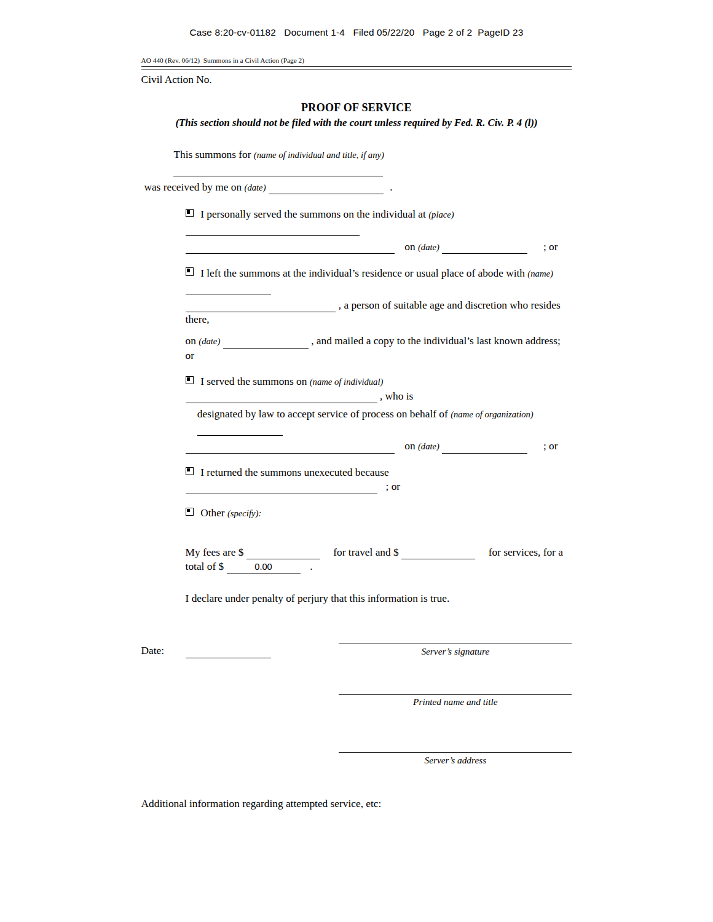Case 8:20-cv-01182 Document 1-4 Filed 05/22/20 Page 2 of 2 PageID 23
AO 440 (Rev. 06/12) Summons in a Civil Action (Page 2)
Civil Action No.
PROOF OF SERVICE
(This section should not be filed with the court unless required by Fed. R. Civ. P. 4 (l))
This summons for (name of individual and title, if any)
was received by me on (date) .
I personally served the summons on the individual at (place)
on (date) ; or
I left the summons at the individual’s residence or usual place of abode with (name)
, a person of suitable age and discretion who resides there,
on (date) , and mailed a copy to the individual’s last known address; or
I served the summons on (name of individual) , who is
designated by law to accept service of process on behalf of (name of organization)
on (date) ; or
I returned the summons unexecuted because ; or
Other (specify):
My fees are $ for travel and $ for services, for a total of $ 0.00 .
I declare under penalty of perjury that this information is true.
Date:
Server’s signature
Printed name and title
Server’s address
Additional information regarding attempted service, etc: